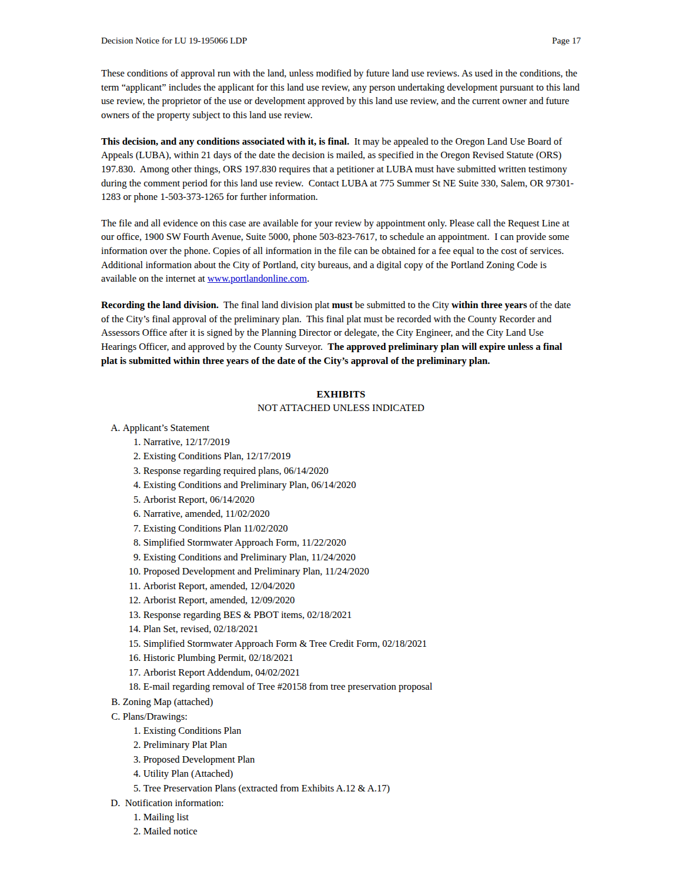Decision Notice for LU 19-195066 LDP Page 17
These conditions of approval run with the land, unless modified by future land use reviews. As used in the conditions, the term “applicant” includes the applicant for this land use review, any person undertaking development pursuant to this land use review, the proprietor of the use or development approved by this land use review, and the current owner and future owners of the property subject to this land use review.
This decision, and any conditions associated with it, is final. It may be appealed to the Oregon Land Use Board of Appeals (LUBA), within 21 days of the date the decision is mailed, as specified in the Oregon Revised Statute (ORS) 197.830. Among other things, ORS 197.830 requires that a petitioner at LUBA must have submitted written testimony during the comment period for this land use review. Contact LUBA at 775 Summer St NE Suite 330, Salem, OR 97301-1283 or phone 1-503-373-1265 for further information.
The file and all evidence on this case are available for your review by appointment only. Please call the Request Line at our office, 1900 SW Fourth Avenue, Suite 5000, phone 503-823-7617, to schedule an appointment. I can provide some information over the phone. Copies of all information in the file can be obtained for a fee equal to the cost of services. Additional information about the City of Portland, city bureaus, and a digital copy of the Portland Zoning Code is available on the internet at www.portlandonline.com.
Recording the land division. The final land division plat must be submitted to the City within three years of the date of the City’s final approval of the preliminary plan. This final plat must be recorded with the County Recorder and Assessors Office after it is signed by the Planning Director or delegate, the City Engineer, and the City Land Use Hearings Officer, and approved by the County Surveyor. The approved preliminary plan will expire unless a final plat is submitted within three years of the date of the City’s approval of the preliminary plan.
EXHIBITS
NOT ATTACHED UNLESS INDICATED
Applicant’s Statement
Narrative, 12/17/2019
Existing Conditions Plan, 12/17/2019
Response regarding required plans, 06/14/2020
Existing Conditions and Preliminary Plan, 06/14/2020
Arborist Report, 06/14/2020
Narrative, amended, 11/02/2020
Existing Conditions Plan 11/02/2020
Simplified Stormwater Approach Form, 11/22/2020
Existing Conditions and Preliminary Plan, 11/24/2020
Proposed Development and Preliminary Plan, 11/24/2020
Arborist Report, amended, 12/04/2020
Arborist Report, amended, 12/09/2020
Response regarding BES & PBOT items, 02/18/2021
Plan Set, revised, 02/18/2021
Simplified Stormwater Approach Form & Tree Credit Form, 02/18/2021
Historic Plumbing Permit, 02/18/2021
Arborist Report Addendum, 04/02/2021
E-mail regarding removal of Tree #20158 from tree preservation proposal
Zoning Map (attached)
Plans/Drawings:
Existing Conditions Plan
Preliminary Plat Plan
Proposed Development Plan
Utility Plan (Attached)
Tree Preservation Plans (extracted from Exhibits A.12 & A.17)
Notification information:
Mailing list
Mailed notice